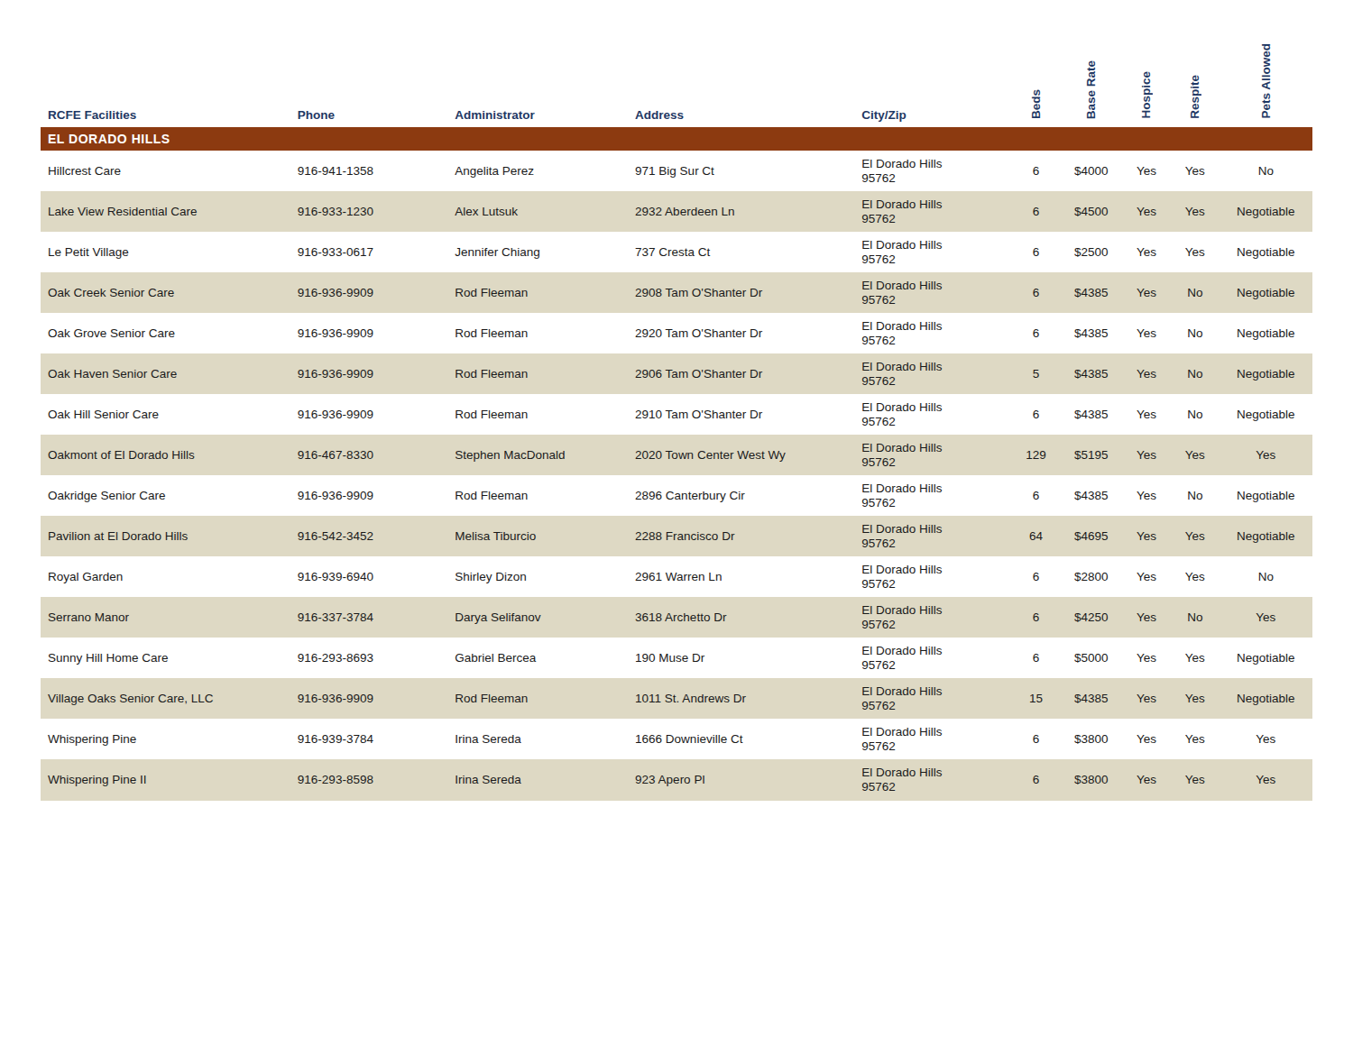| RCFE Facilities | Phone | Administrator | Address | City/Zip | Beds | Base Rate | Hospice | Respite | Pets Allowed |
| --- | --- | --- | --- | --- | --- | --- | --- | --- | --- |
| EL DORADO HILLS |
| Hillcrest Care | 916-941-1358 | Angelita Perez | 971 Big Sur Ct | El Dorado Hills 95762 | 6 | $4000 | Yes | Yes | No |
| Lake View Residential Care | 916-933-1230 | Alex Lutsuk | 2932 Aberdeen Ln | El Dorado Hills 95762 | 6 | $4500 | Yes | Yes | Negotiable |
| Le Petit Village | 916-933-0617 | Jennifer Chiang | 737 Cresta Ct | El Dorado Hills 95762 | 6 | $2500 | Yes | Yes | Negotiable |
| Oak Creek Senior Care | 916-936-9909 | Rod Fleeman | 2908 Tam O'Shanter Dr | El Dorado Hills 95762 | 6 | $4385 | Yes | No | Negotiable |
| Oak Grove Senior Care | 916-936-9909 | Rod Fleeman | 2920 Tam O'Shanter Dr | El Dorado Hills 95762 | 6 | $4385 | Yes | No | Negotiable |
| Oak Haven Senior Care | 916-936-9909 | Rod Fleeman | 2906 Tam O'Shanter Dr | El Dorado Hills 95762 | 5 | $4385 | Yes | No | Negotiable |
| Oak Hill Senior Care | 916-936-9909 | Rod Fleeman | 2910 Tam O'Shanter Dr | El Dorado Hills 95762 | 6 | $4385 | Yes | No | Negotiable |
| Oakmont of El Dorado Hills | 916-467-8330 | Stephen MacDonald | 2020 Town Center West Wy | El Dorado Hills 95762 | 129 | $5195 | Yes | Yes | Yes |
| Oakridge Senior Care | 916-936-9909 | Rod Fleeman | 2896 Canterbury Cir | El Dorado Hills 95762 | 6 | $4385 | Yes | No | Negotiable |
| Pavilion at El Dorado Hills | 916-542-3452 | Melisa Tiburcio | 2288 Francisco Dr | El Dorado Hills 95762 | 64 | $4695 | Yes | Yes | Negotiable |
| Royal Garden | 916-939-6940 | Shirley Dizon | 2961 Warren Ln | El Dorado Hills 95762 | 6 | $2800 | Yes | Yes | No |
| Serrano Manor | 916-337-3784 | Darya Selifanov | 3618 Archetto Dr | El Dorado Hills 95762 | 6 | $4250 | Yes | No | Yes |
| Sunny Hill Home Care | 916-293-8693 | Gabriel Bercea | 190 Muse Dr | El Dorado Hills 95762 | 6 | $5000 | Yes | Yes | Negotiable |
| Village Oaks Senior Care, LLC | 916-936-9909 | Rod Fleeman | 1011 St. Andrews Dr | El Dorado Hills 95762 | 15 | $4385 | Yes | Yes | Negotiable |
| Whispering Pine | 916-939-3784 | Irina Sereda | 1666 Downieville Ct | El Dorado Hills 95762 | 6 | $3800 | Yes | Yes | Yes |
| Whispering Pine II | 916-293-8598 | Irina Sereda | 923 Apero Pl | El Dorado Hills 95762 | 6 | $3800 | Yes | Yes | Yes |